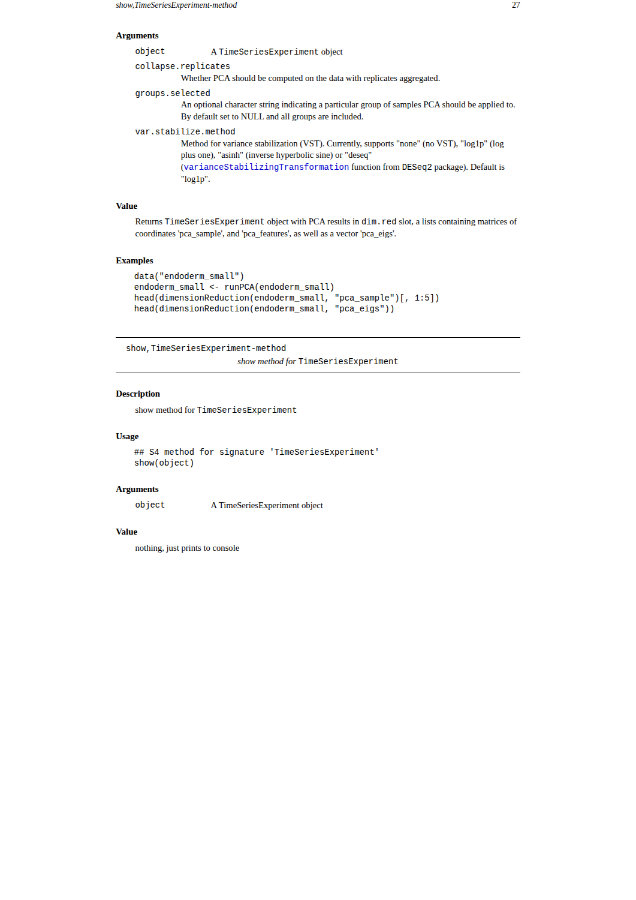show,TimeSeriesExperiment-method 27
Arguments
object
A TimeSeriesExperiment object
collapse.replicates
Whether PCA should be computed on the data with replicates aggregated.
groups.selected
An optional character string indicating a particular group of samples PCA should be applied to. By default set to NULL and all groups are included.
var.stabilize.method
Method for variance stabilization (VST). Currently, supports "none" (no VST), "log1p" (log plus one), "asinh" (inverse hyperbolic sine) or "deseq" (varianceStabilizingTransformation function from DESeq2 package). Default is "log1p".
Value
Returns TimeSeriesExperiment object with PCA results in dim.red slot, a lists containing matrices of coordinates 'pca_sample', and 'pca_features', as well as a vector 'pca_eigs'.
Examples
data("endoderm_small")
endoderm_small <- runPCA(endoderm_small)
head(dimensionReduction(endoderm_small, "pca_sample")[, 1:5])
head(dimensionReduction(endoderm_small, "pca_eigs"))
show,TimeSeriesExperiment-method show method for TimeSeriesExperiment
Description
show method for TimeSeriesExperiment
Usage
## S4 method for signature 'TimeSeriesExperiment'
show(object)
Arguments
object
A TimeSeriesExperiment object
Value
nothing, just prints to console